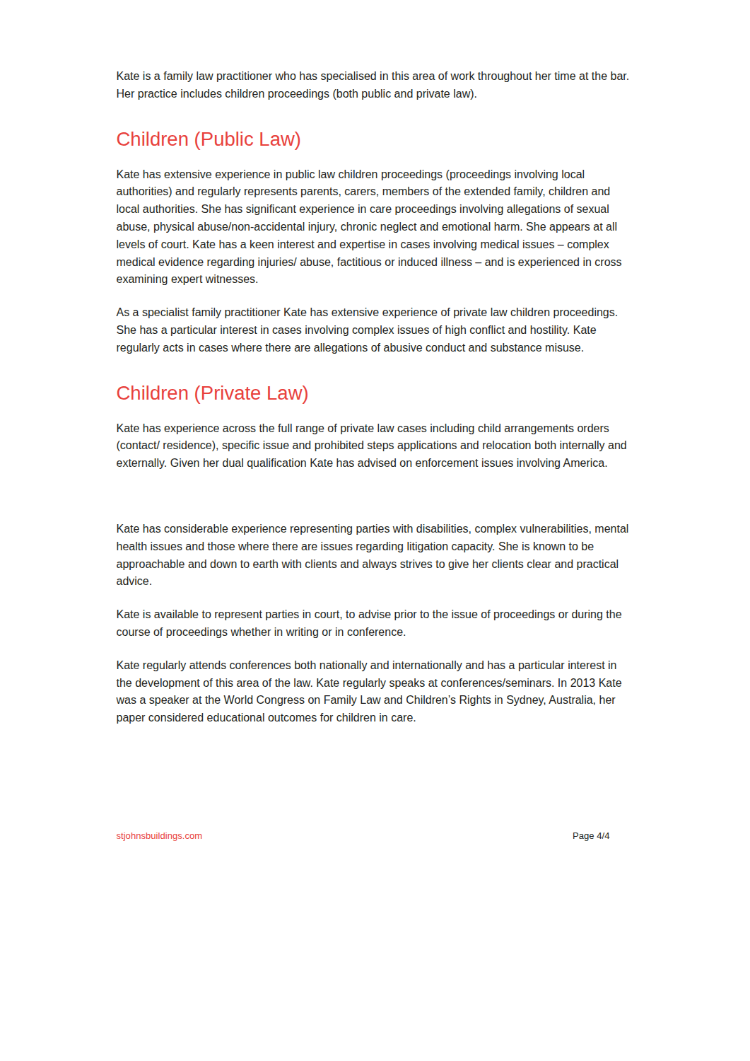Kate is a family law practitioner who has specialised in this area of work throughout her time at the bar. Her practice includes children proceedings (both public and private law).
Children (Public Law)
Kate has extensive experience in public law children proceedings (proceedings involving local authorities) and regularly represents parents, carers, members of the extended family, children and local authorities. She has significant experience in care proceedings involving allegations of sexual abuse, physical abuse/non-accidental injury, chronic neglect and emotional harm. She appears at all levels of court. Kate has a keen interest and expertise in cases involving medical issues – complex medical evidence regarding injuries/ abuse, factitious or induced illness – and is experienced in cross examining expert witnesses.
As a specialist family practitioner Kate has extensive experience of private law children proceedings. She has a particular interest in cases involving complex issues of high conflict and hostility. Kate regularly acts in cases where there are allegations of abusive conduct and substance misuse.
Children (Private Law)
Kate has experience across the full range of private law cases including child arrangements orders (contact/ residence), specific issue and prohibited steps applications and relocation both internally and externally. Given her dual qualification Kate has advised on enforcement issues involving America.
Kate has considerable experience representing parties with disabilities, complex vulnerabilities, mental health issues and those where there are issues regarding litigation capacity. She is known to be approachable and down to earth with clients and always strives to give her clients clear and practical advice.
Kate is available to represent parties in court, to advise prior to the issue of proceedings or during the course of proceedings whether in writing or in conference.
Kate regularly attends conferences both nationally and internationally and has a particular interest in the development of this area of the law. Kate regularly speaks at conferences/seminars. In 2013 Kate was a speaker at the World Congress on Family Law and Children’s Rights in Sydney, Australia, her paper considered educational outcomes for children in care.
stjohnsbuildings.com Page 4/4